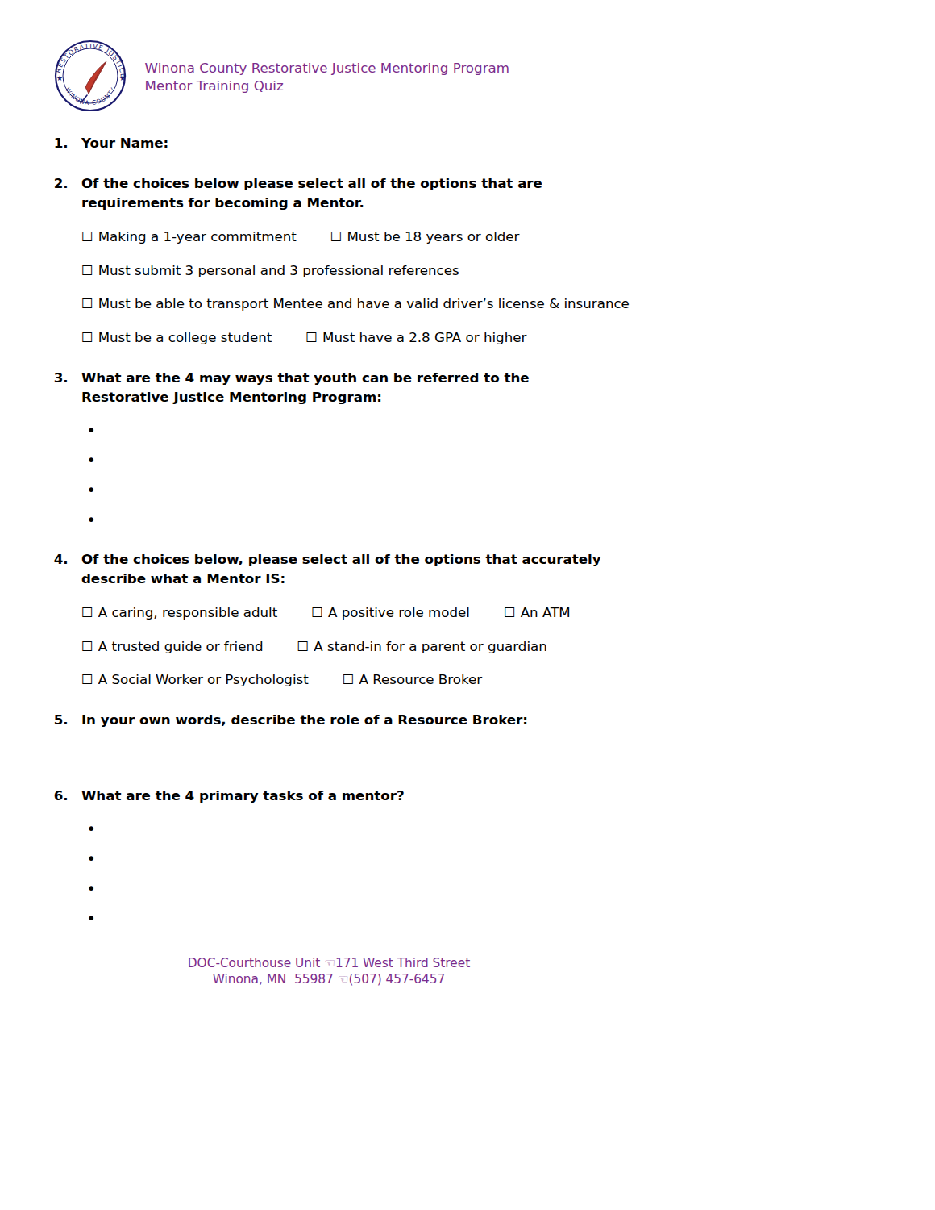Restorative Justice Winona County seal RESTORATIVE JUSTICE WINONA COUNTY ★ ★
Winona County Restorative Justice Mentoring Program Mentor Training Quiz
Your Name:
Of the choices below please select all of the options that are requirements for becoming a Mentor.
☐Making a 1-year commitment ☐Must be 18 years or older
☐Must submit 3 personal and 3 professional references
☐Must be able to transport Mentee and have a valid driver’s license & insurance
☐Must be a college student ☐Must have a 2.8 GPA or higher
What are the 4 may ways that youth can be referred to the Restorative Justice Mentoring Program:
Of the choices below, please select all of the options that accurately describe what a Mentor IS:
☐A caring, responsible adult ☐A positive role model ☐An ATM
☐A trusted guide or friend ☐A stand-in for a parent or guardian
☐A Social Worker or Psychologist ☐A Resource Broker
In your own words, describe the role of a Resource Broker:
What are the 4 primary tasks of a mentor?
DOC-Courthouse Unit ☜171 West Third Street
Winona, MN 55987 ☜(507) 457-6457